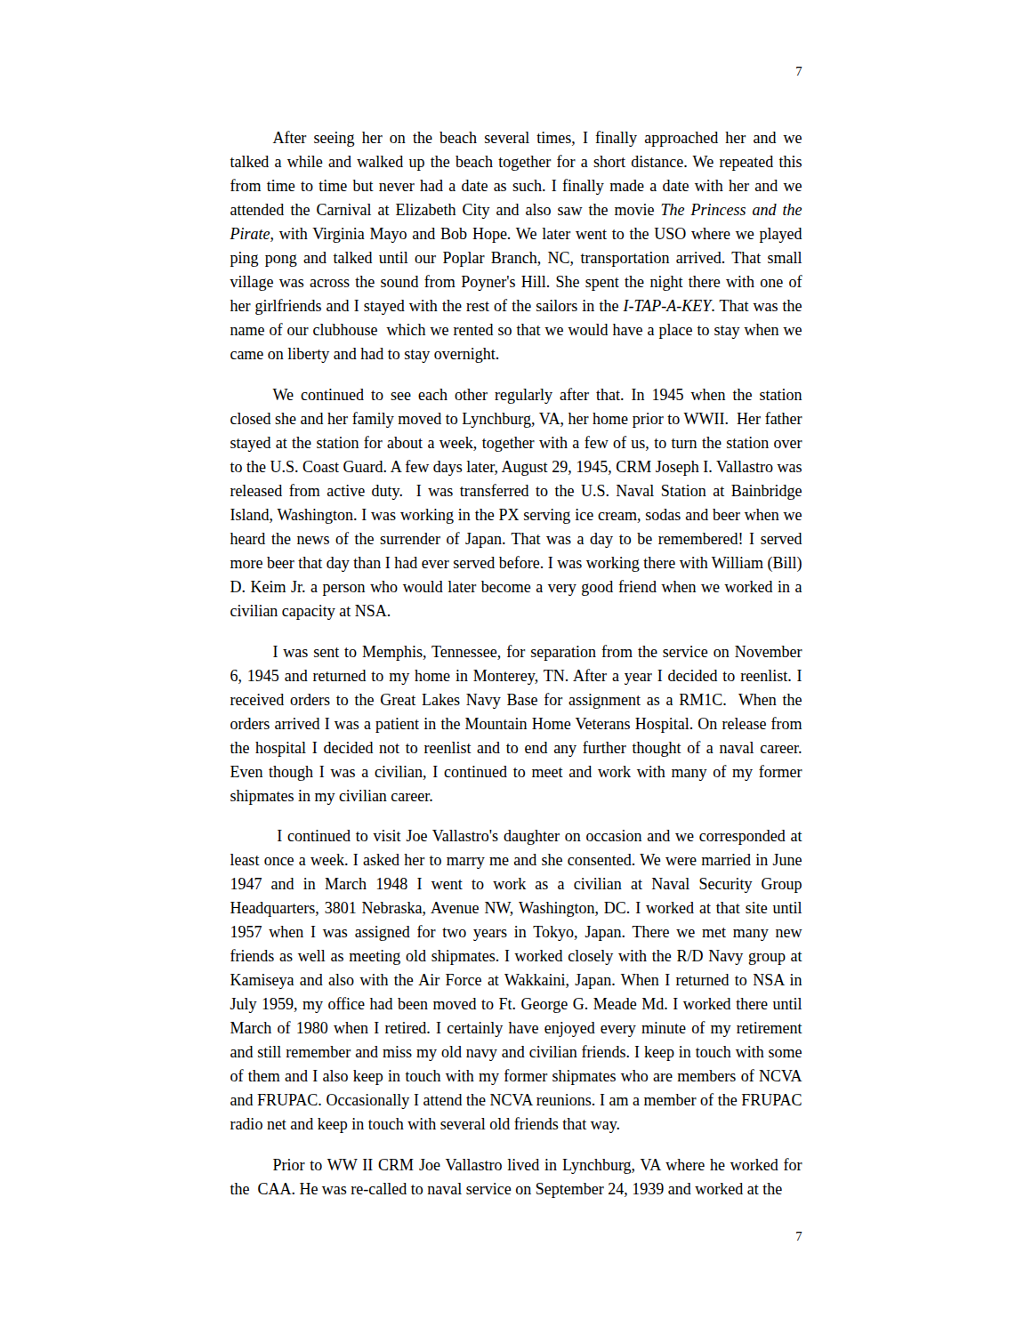7
After seeing her on the beach several times, I finally approached her and we talked a while and walked up the beach together for a short distance. We repeated this from time to time but never had a date as such. I finally made a date with her and we attended the Carnival at Elizabeth City and also saw the movie The Princess and the Pirate, with Virginia Mayo and Bob Hope. We later went to the USO where we played ping pong and talked until our Poplar Branch, NC, transportation arrived. That small village was across the sound from Poyner's Hill. She spent the night there with one of her girlfriends and I stayed with the rest of the sailors in the I-TAP-A-KEY. That was the name of our clubhouse which we rented so that we would have a place to stay when we came on liberty and had to stay overnight.
We continued to see each other regularly after that. In 1945 when the station closed she and her family moved to Lynchburg, VA, her home prior to WWII. Her father stayed at the station for about a week, together with a few of us, to turn the station over to the U.S. Coast Guard. A few days later, August 29, 1945, CRM Joseph I. Vallastro was released from active duty. I was transferred to the U.S. Naval Station at Bainbridge Island, Washington. I was working in the PX serving ice cream, sodas and beer when we heard the news of the surrender of Japan. That was a day to be remembered! I served more beer that day than I had ever served before. I was working there with William (Bill) D. Keim Jr. a person who would later become a very good friend when we worked in a civilian capacity at NSA.
I was sent to Memphis, Tennessee, for separation from the service on November 6, 1945 and returned to my home in Monterey, TN. After a year I decided to reenlist. I received orders to the Great Lakes Navy Base for assignment as a RM1C. When the orders arrived I was a patient in the Mountain Home Veterans Hospital. On release from the hospital I decided not to reenlist and to end any further thought of a naval career. Even though I was a civilian, I continued to meet and work with many of my former shipmates in my civilian career.
I continued to visit Joe Vallastro's daughter on occasion and we corresponded at least once a week. I asked her to marry me and she consented. We were married in June 1947 and in March 1948 I went to work as a civilian at Naval Security Group Headquarters, 3801 Nebraska, Avenue NW, Washington, DC. I worked at that site until 1957 when I was assigned for two years in Tokyo, Japan. There we met many new friends as well as meeting old shipmates. I worked closely with the R/D Navy group at Kamiseya and also with the Air Force at Wakkaini, Japan. When I returned to NSA in July 1959, my office had been moved to Ft. George G. Meade Md. I worked there until March of 1980 when I retired. I certainly have enjoyed every minute of my retirement and still remember and miss my old navy and civilian friends. I keep in touch with some of them and I also keep in touch with my former shipmates who are members of NCVA and FRUPAC. Occasionally I attend the NCVA reunions. I am a member of the FRUPAC radio net and keep in touch with several old friends that way.
Prior to WW II CRM Joe Vallastro lived in Lynchburg, VA where he worked for the CAA. He was re-called to naval service on September 24, 1939 and worked at the
7